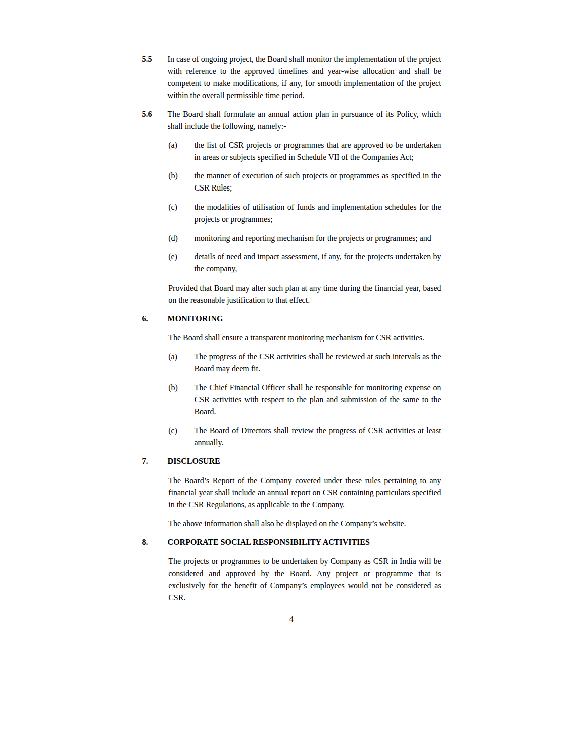5.5
In case of ongoing project, the Board shall monitor the implementation of the project with reference to the approved timelines and year-wise allocation and shall be competent to make modifications, if any, for smooth implementation of the project within the overall permissible time period.
5.6
The Board shall formulate an annual action plan in pursuance of its Policy, which shall include the following, namely:-
(a)
the list of CSR projects or programmes that are approved to be undertaken in areas or subjects specified in Schedule VII of the Companies Act;
(b)
the manner of execution of such projects or programmes as specified in the CSR Rules;
(c)
the modalities of utilisation of funds and implementation schedules for the projects or programmes;
(d)
monitoring and reporting mechanism for the projects or programmes; and
(e)
details of need and impact assessment, if any, for the projects undertaken by the company,
Provided that Board may alter such plan at any time during the financial year, based on the reasonable justification to that effect.
6.
MONITORING
The Board shall ensure a transparent monitoring mechanism for CSR activities.
(a)
The progress of the CSR activities shall be reviewed at such intervals as the Board may deem fit.
(b)
The Chief Financial Officer shall be responsible for monitoring expense on CSR activities with respect to the plan and submission of the same to the Board.
(c)
The Board of Directors shall review the progress of CSR activities at least annually.
7.
DISCLOSURE
The Board’s Report of the Company covered under these rules pertaining to any financial year shall include an annual report on CSR containing particulars specified in the CSR Regulations, as applicable to the Company.
The above information shall also be displayed on the Company’s website.
8.
CORPORATE SOCIAL RESPONSIBILITY ACTIVITIES
The projects or programmes to be undertaken by Company as CSR in India will be considered and approved by the Board. Any project or programme that is exclusively for the benefit of Company’s employees would not be considered as CSR.
4